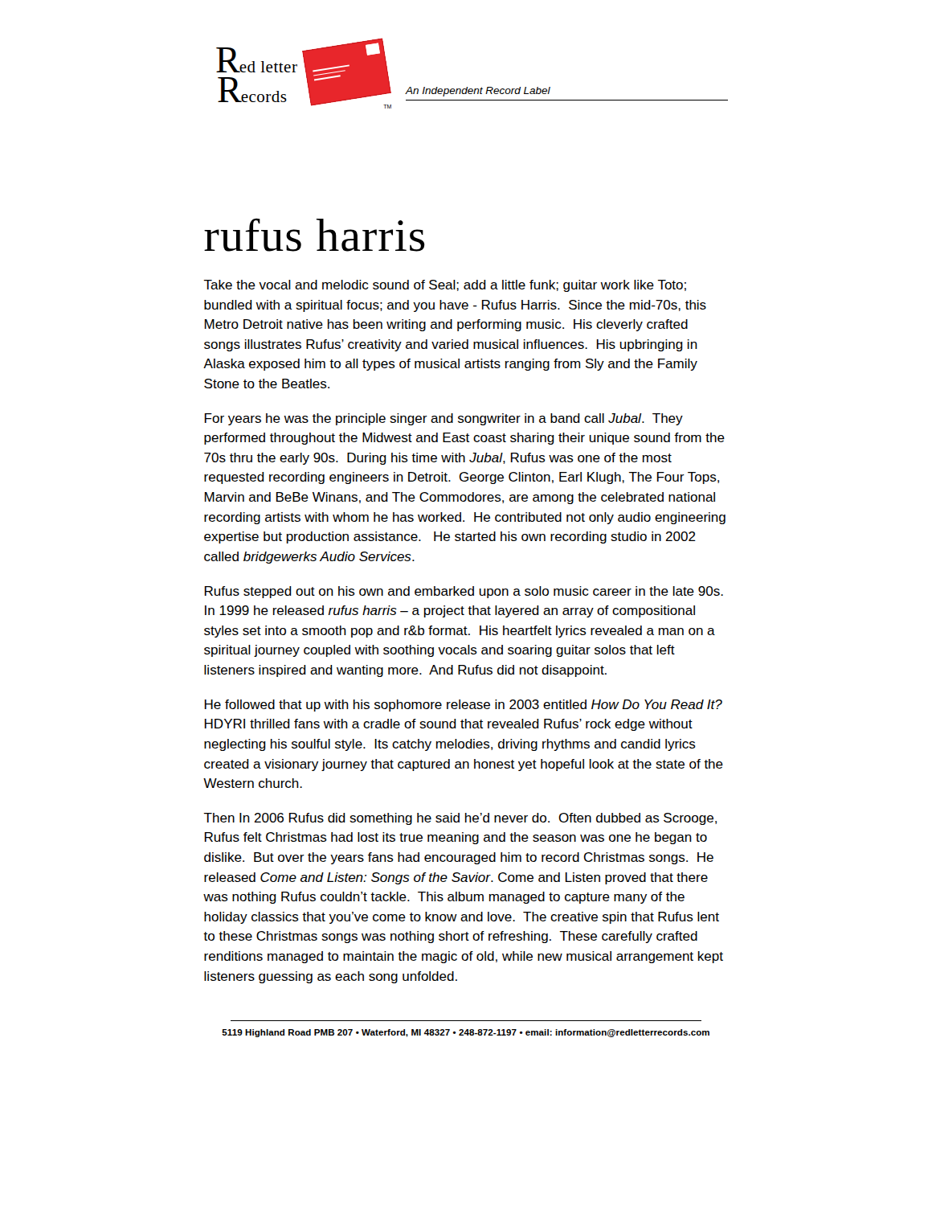Red letter
Records
TM
An Independent Record Label
rufus harris
Take the vocal and melodic sound of Seal; add a little funk; guitar work like Toto; bundled with a spiritual focus; and you have - Rufus Harris. Since the mid-70s, this Metro Detroit native has been writing and performing music. His cleverly crafted songs illustrates Rufus’ creativity and varied musical influences. His upbringing in Alaska exposed him to all types of musical artists ranging from Sly and the Family Stone to the Beatles.
For years he was the principle singer and songwriter in a band call Jubal. They performed throughout the Midwest and East coast sharing their unique sound from the 70s thru the early 90s. During his time with Jubal, Rufus was one of the most requested recording engineers in Detroit. George Clinton, Earl Klugh, The Four Tops, Marvin and BeBe Winans, and The Commodores, are among the celebrated national recording artists with whom he has worked. He contributed not only audio engineering expertise but production assistance. He started his own recording studio in 2002 called bridgewerks Audio Services.
Rufus stepped out on his own and embarked upon a solo music career in the late 90s. In 1999 he released rufus harris – a project that layered an array of compositional styles set into a smooth pop and r&b format. His heartfelt lyrics revealed a man on a spiritual journey coupled with soothing vocals and soaring guitar solos that left listeners inspired and wanting more. And Rufus did not disappoint.
He followed that up with his sophomore release in 2003 entitled How Do You Read It? HDYRI thrilled fans with a cradle of sound that revealed Rufus’ rock edge without neglecting his soulful style. Its catchy melodies, driving rhythms and candid lyrics created a visionary journey that captured an honest yet hopeful look at the state of the Western church.
Then In 2006 Rufus did something he said he’d never do. Often dubbed as Scrooge, Rufus felt Christmas had lost its true meaning and the season was one he began to dislike. But over the years fans had encouraged him to record Christmas songs. He released Come and Listen: Songs of the Savior. Come and Listen proved that there was nothing Rufus couldn’t tackle. This album managed to capture many of the holiday classics that you’ve come to know and love. The creative spin that Rufus lent to these Christmas songs was nothing short of refreshing. These carefully crafted renditions managed to maintain the magic of old, while new musical arrangement kept listeners guessing as each song unfolded.
5119 Highland Road PMB 207 • Waterford, MI 48327 • 248-872-1197 • email: information@redletterrecords.com